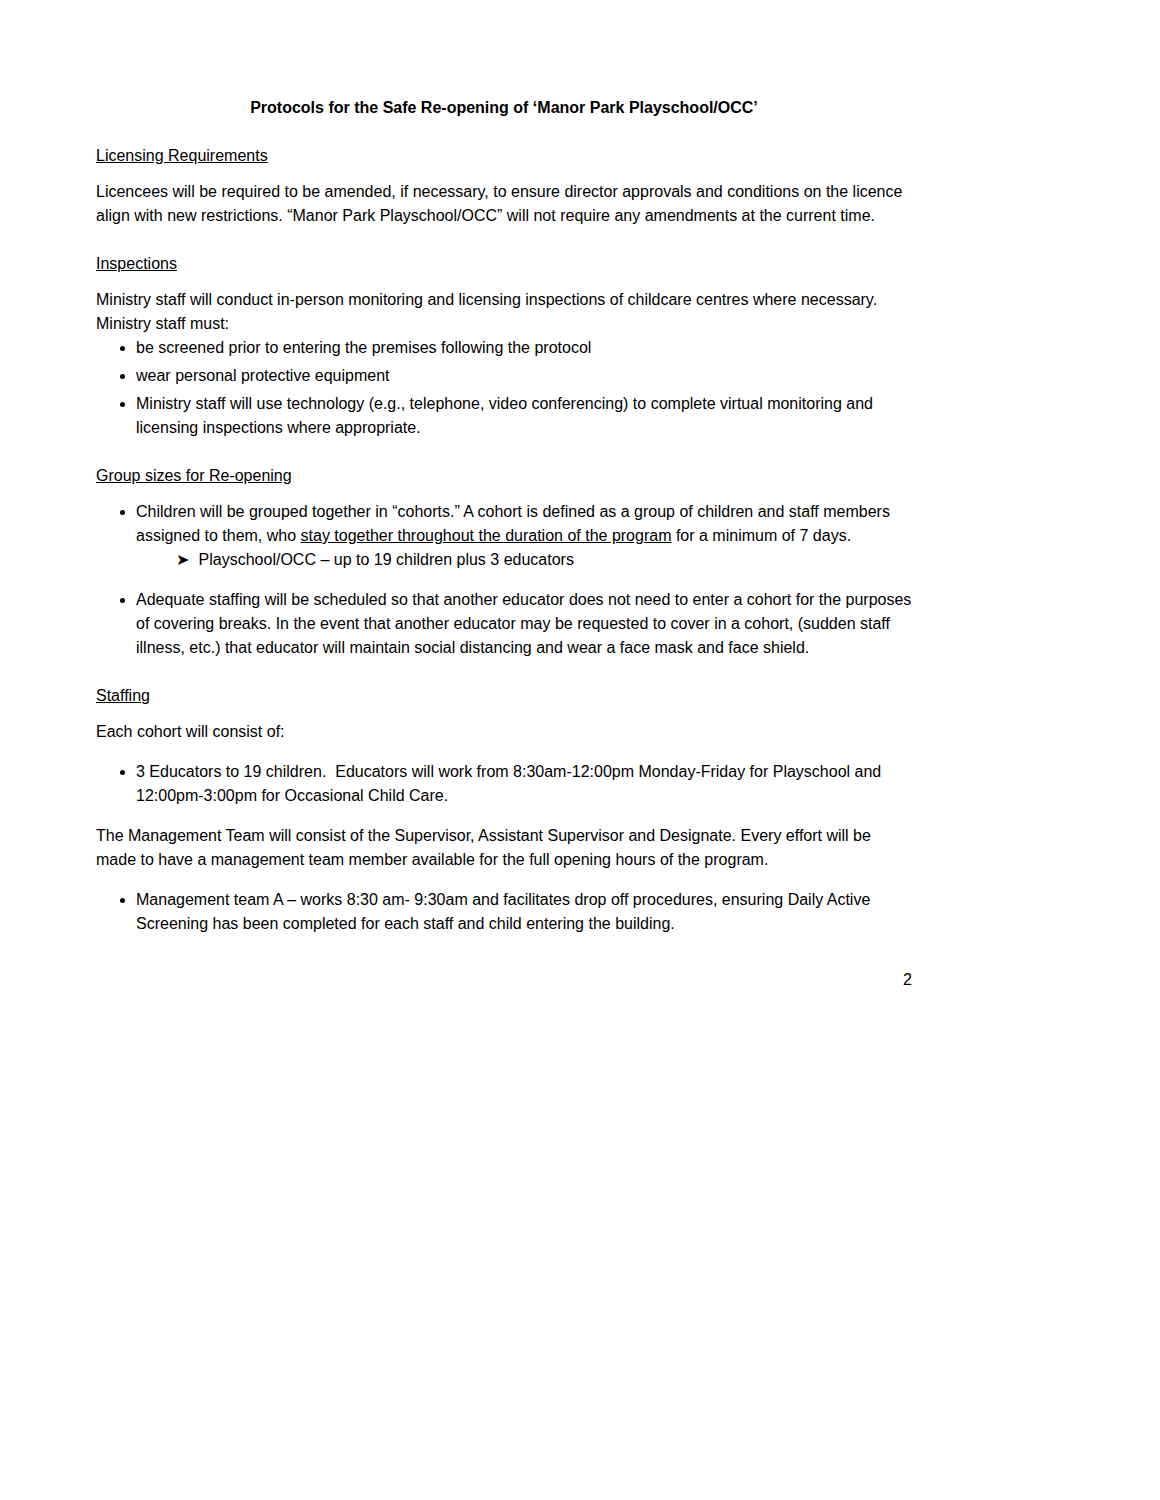Protocols for the Safe Re-opening of ‘Manor Park Playschool/OCC’
Licensing Requirements
Licencees will be required to be amended, if necessary, to ensure director approvals and conditions on the licence align with new restrictions. “Manor Park Playschool/OCC” will not require any amendments at the current time.
Inspections
Ministry staff will conduct in-person monitoring and licensing inspections of childcare centres where necessary.
Ministry staff must:
be screened prior to entering the premises following the protocol
wear personal protective equipment
Ministry staff will use technology (e.g., telephone, video conferencing) to complete virtual monitoring and licensing inspections where appropriate.
Group sizes for Re-opening
Children will be grouped together in “cohorts.” A cohort is defined as a group of children and staff members assigned to them, who stay together throughout the duration of the program for a minimum of 7 days.
Playschool/OCC – up to 19 children plus 3 educators
Adequate staffing will be scheduled so that another educator does not need to enter a cohort for the purposes of covering breaks. In the event that another educator may be requested to cover in a cohort, (sudden staff illness, etc.) that educator will maintain social distancing and wear a face mask and face shield.
Staffing
Each cohort will consist of:
3 Educators to 19 children. Educators will work from 8:30am-12:00pm Monday-Friday for Playschool and 12:00pm-3:00pm for Occasional Child Care.
The Management Team will consist of the Supervisor, Assistant Supervisor and Designate. Every effort will be made to have a management team member available for the full opening hours of the program.
Management team A – works 8:30 am- 9:30am and facilitates drop off procedures, ensuring Daily Active Screening has been completed for each staff and child entering the building.
2